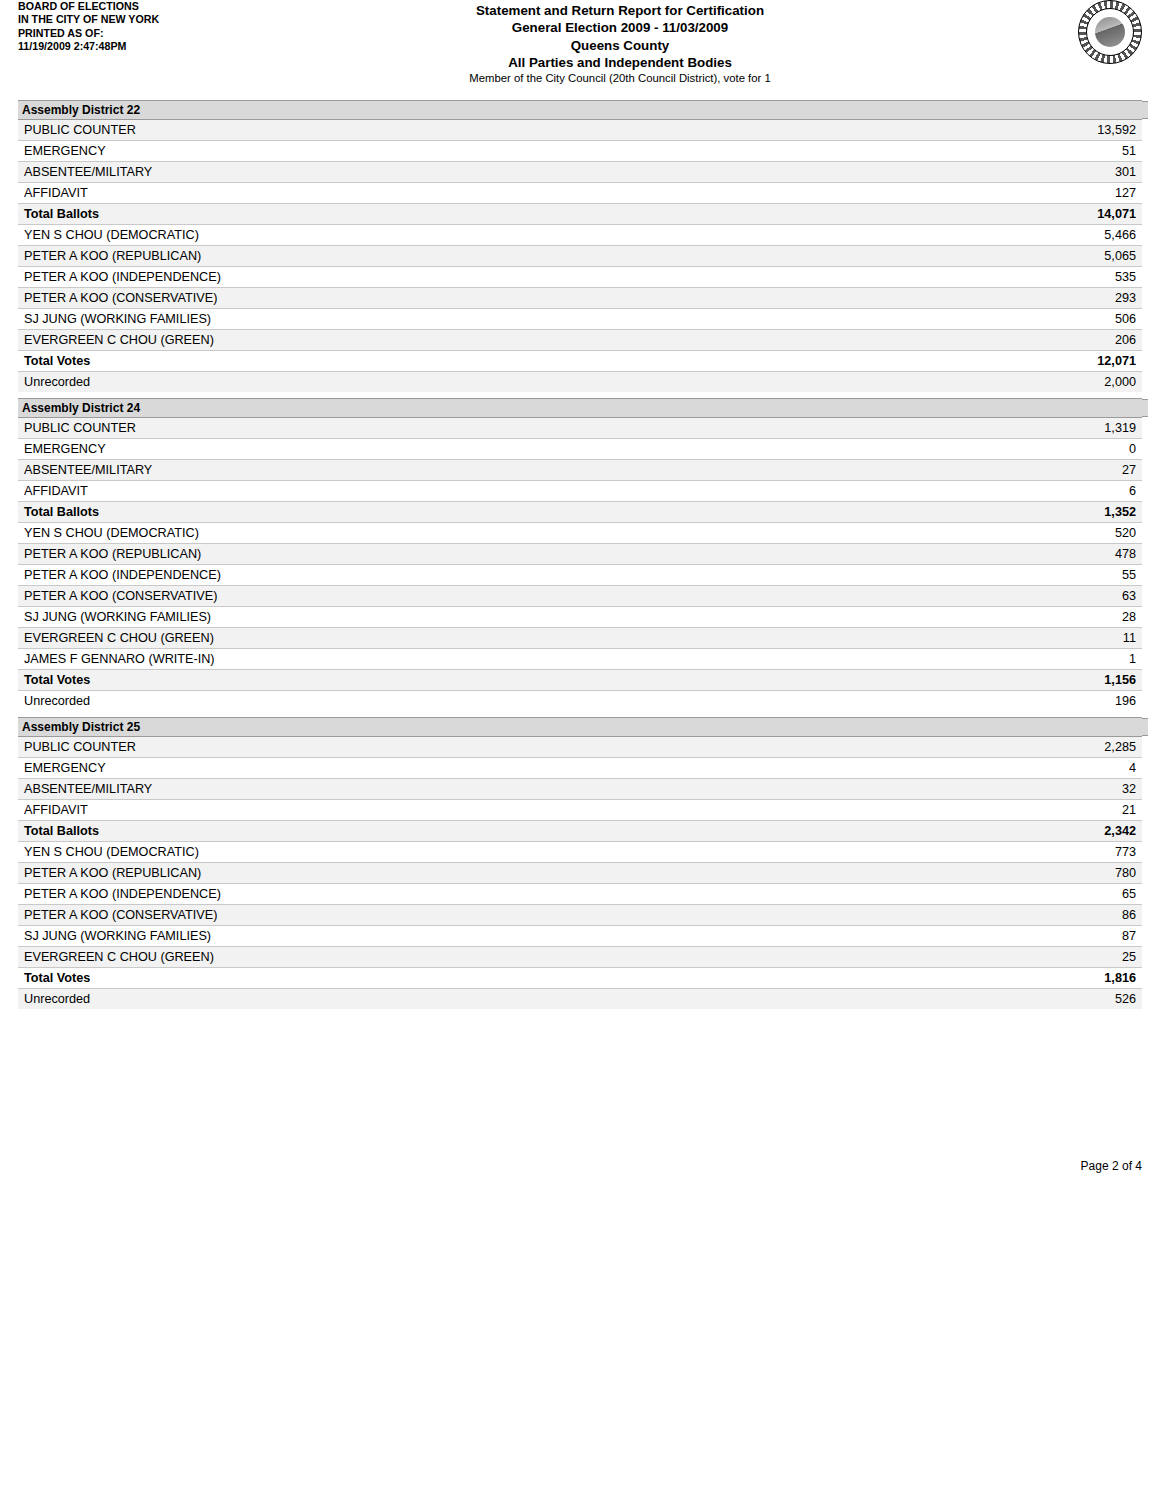BOARD OF ELECTIONS
IN THE CITY OF NEW YORK
PRINTED AS OF:
11/19/2009 2:47:48PM
Statement and Return Report for Certification
General Election 2009 - 11/03/2009
Queens County
All Parties and Independent Bodies
Member of the City Council (20th Council District), vote for 1
BOARD OF ELECTIONS
Assembly District 22
| PUBLIC COUNTER | 13,592 |
| EMERGENCY | 51 |
| ABSENTEE/MILITARY | 301 |
| AFFIDAVIT | 127 |
| Total Ballots | 14,071 |
| YEN S CHOU (DEMOCRATIC) | 5,466 |
| PETER A KOO (REPUBLICAN) | 5,065 |
| PETER A KOO (INDEPENDENCE) | 535 |
| PETER A KOO (CONSERVATIVE) | 293 |
| SJ JUNG (WORKING FAMILIES) | 506 |
| EVERGREEN C CHOU (GREEN) | 206 |
| Total Votes | 12,071 |
| Unrecorded | 2,000 |
Assembly District 24
| PUBLIC COUNTER | 1,319 |
| EMERGENCY | 0 |
| ABSENTEE/MILITARY | 27 |
| AFFIDAVIT | 6 |
| Total Ballots | 1,352 |
| YEN S CHOU (DEMOCRATIC) | 520 |
| PETER A KOO (REPUBLICAN) | 478 |
| PETER A KOO (INDEPENDENCE) | 55 |
| PETER A KOO (CONSERVATIVE) | 63 |
| SJ JUNG (WORKING FAMILIES) | 28 |
| EVERGREEN C CHOU (GREEN) | 11 |
| JAMES F GENNARO (WRITE-IN) | 1 |
| Total Votes | 1,156 |
| Unrecorded | 196 |
Assembly District 25
| PUBLIC COUNTER | 2,285 |
| EMERGENCY | 4 |
| ABSENTEE/MILITARY | 32 |
| AFFIDAVIT | 21 |
| Total Ballots | 2,342 |
| YEN S CHOU (DEMOCRATIC) | 773 |
| PETER A KOO (REPUBLICAN) | 780 |
| PETER A KOO (INDEPENDENCE) | 65 |
| PETER A KOO (CONSERVATIVE) | 86 |
| SJ JUNG (WORKING FAMILIES) | 87 |
| EVERGREEN C CHOU (GREEN) | 25 |
| Total Votes | 1,816 |
| Unrecorded | 526 |
Page 2 of 4